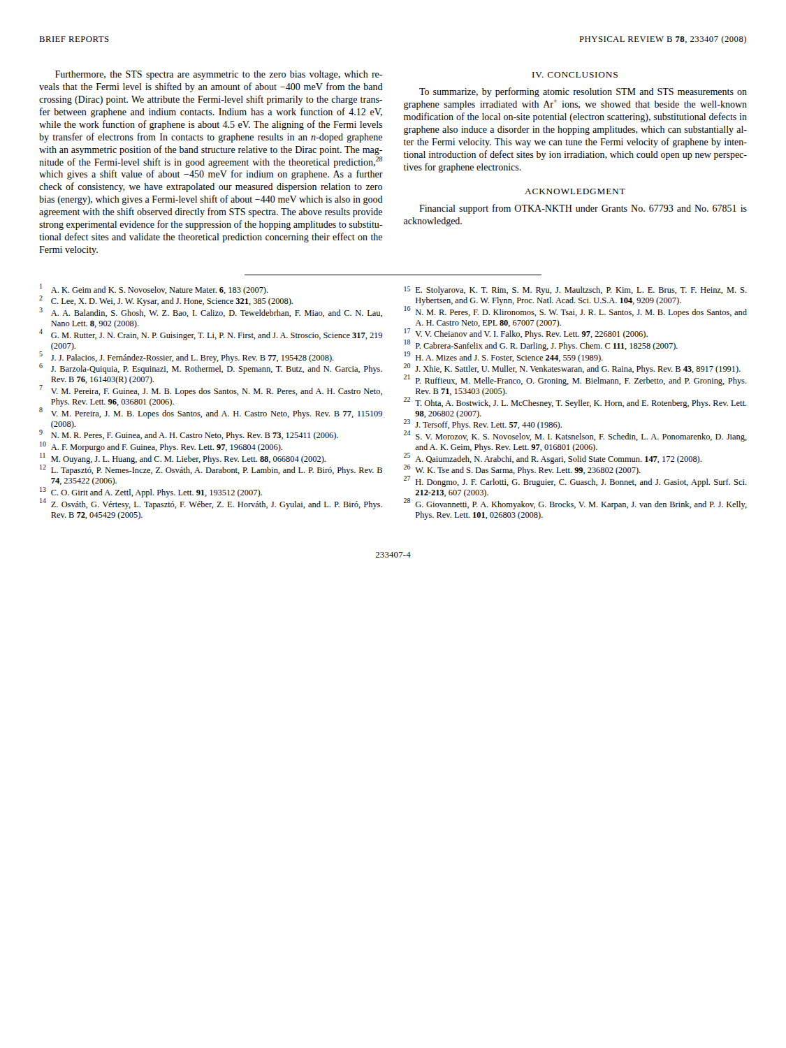Brief Reports
Physical Review B 78, 233407 (2008)
Furthermore, the STS spectra are asymmetric to the zero bias voltage, which reveals that the Fermi level is shifted by an amount of about −400 meV from the band crossing (Dirac) point. We attribute the Fermi-level shift primarily to the charge transfer between graphene and indium contacts. Indium has a work function of 4.12 eV, while the work function of graphene is about 4.5 eV. The aligning of the Fermi levels by transfer of electrons from In contacts to graphene results in an n-doped graphene with an asymmetric position of the band structure relative to the Dirac point. The magnitude of the Fermi-level shift is in good agreement with the theoretical prediction,28 which gives a shift value of about −450 meV for indium on graphene. As a further check of consistency, we have extrapolated our measured dispersion relation to zero bias (energy), which gives a Fermi-level shift of about −440 meV which is also in good agreement with the shift observed directly from STS spectra. The above results provide strong experimental evidence for the suppression of the hopping amplitudes to substitutional defect sites and validate the theoretical prediction concerning their effect on the Fermi velocity.
IV. Conclusions
To summarize, by performing atomic resolution STM and STS measurements on graphene samples irradiated with Ar+ ions, we showed that beside the well-known modification of the local on-site potential (electron scattering), substitutional defects in graphene also induce a disorder in the hopping amplitudes, which can substantially alter the Fermi velocity. This way we can tune the Fermi velocity of graphene by intentional introduction of defect sites by ion irradiation, which could open up new perspectives for graphene electronics.
Acknowledgment
Financial support from OTKA-NKTH under Grants No. 67793 and No. 67851 is acknowledged.
A. K. Geim and K. S. Novoselov, Nature Mater. 6, 183 (2007).
C. Lee, X. D. Wei, J. W. Kysar, and J. Hone, Science 321, 385 (2008).
A. A. Balandin, S. Ghosh, W. Z. Bao, I. Calizo, D. Teweldebrhan, F. Miao, and C. N. Lau, Nano Lett. 8, 902 (2008).
G. M. Rutter, J. N. Crain, N. P. Guisinger, T. Li, P. N. First, and J. A. Stroscio, Science 317, 219 (2007).
J. J. Palacios, J. Fernández-Rossier, and L. Brey, Phys. Rev. B 77, 195428 (2008).
J. Barzola-Quiquia, P. Esquinazi, M. Rothermel, D. Spemann, T. Butz, and N. Garcia, Phys. Rev. B 76, 161403(R) (2007).
V. M. Pereira, F. Guinea, J. M. B. Lopes dos Santos, N. M. R. Peres, and A. H. Castro Neto, Phys. Rev. Lett. 96, 036801 (2006).
V. M. Pereira, J. M. B. Lopes dos Santos, and A. H. Castro Neto, Phys. Rev. B 77, 115109 (2008).
N. M. R. Peres, F. Guinea, and A. H. Castro Neto, Phys. Rev. B 73, 125411 (2006).
A. F. Morpurgo and F. Guinea, Phys. Rev. Lett. 97, 196804 (2006).
M. Ouyang, J. L. Huang, and C. M. Lieber, Phys. Rev. Lett. 88, 066804 (2002).
L. Tapasztó, P. Nemes-Incze, Z. Osváth, A. Darabont, P. Lambin, and L. P. Biró, Phys. Rev. B 74, 235422 (2006).
C. O. Girit and A. Zettl, Appl. Phys. Lett. 91, 193512 (2007).
Z. Osváth, G. Vértesy, L. Tapasztó, F. Wéber, Z. E. Horváth, J. Gyulai, and L. P. Biró, Phys. Rev. B 72, 045429 (2005).
E. Stolyarova, K. T. Rim, S. M. Ryu, J. Maultzsch, P. Kim, L. E. Brus, T. F. Heinz, M. S. Hybertsen, and G. W. Flynn, Proc. Natl. Acad. Sci. U.S.A. 104, 9209 (2007).
N. M. R. Peres, F. D. Klironomos, S. W. Tsai, J. R. L. Santos, J. M. B. Lopes dos Santos, and A. H. Castro Neto, EPL 80, 67007 (2007).
V. V. Cheianov and V. I. Falko, Phys. Rev. Lett. 97, 226801 (2006).
P. Cabrera-Sanfelix and G. R. Darling, J. Phys. Chem. C 111, 18258 (2007).
H. A. Mizes and J. S. Foster, Science 244, 559 (1989).
J. Xhie, K. Sattler, U. Muller, N. Venkateswaran, and G. Raina, Phys. Rev. B 43, 8917 (1991).
P. Ruffieux, M. Melle-Franco, O. Groning, M. Bielmann, F. Zerbetto, and P. Groning, Phys. Rev. B 71, 153403 (2005).
T. Ohta, A. Bostwick, J. L. McChesney, T. Seyller, K. Horn, and E. Rotenberg, Phys. Rev. Lett. 98, 206802 (2007).
J. Tersoff, Phys. Rev. Lett. 57, 440 (1986).
S. V. Morozov, K. S. Novoselov, M. I. Katsnelson, F. Schedin, L. A. Ponomarenko, D. Jiang, and A. K. Geim, Phys. Rev. Lett. 97, 016801 (2006).
A. Qaiumzadeh, N. Arabchi, and R. Asgari, Solid State Commun. 147, 172 (2008).
W. K. Tse and S. Das Sarma, Phys. Rev. Lett. 99, 236802 (2007).
H. Dongmo, J. F. Carlotti, G. Bruguier, C. Guasch, J. Bonnet, and J. Gasiot, Appl. Surf. Sci. 212-213, 607 (2003).
G. Giovannetti, P. A. Khomyakov, G. Brocks, V. M. Karpan, J. van den Brink, and P. J. Kelly, Phys. Rev. Lett. 101, 026803 (2008).
233407-4